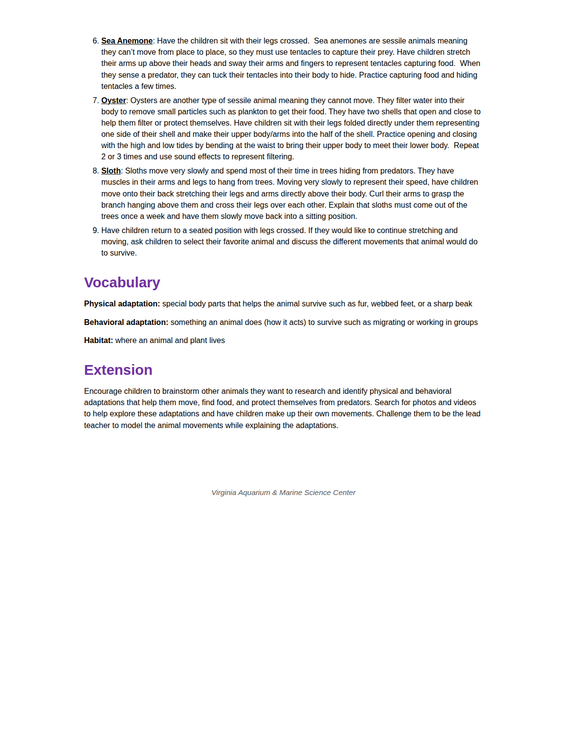Sea Anemone: Have the children sit with their legs crossed. Sea anemones are sessile animals meaning they can’t move from place to place, so they must use tentacles to capture their prey. Have children stretch their arms up above their heads and sway their arms and fingers to represent tentacles capturing food. When they sense a predator, they can tuck their tentacles into their body to hide. Practice capturing food and hiding tentacles a few times.
Oyster: Oysters are another type of sessile animal meaning they cannot move. They filter water into their body to remove small particles such as plankton to get their food. They have two shells that open and close to help them filter or protect themselves. Have children sit with their legs folded directly under them representing one side of their shell and make their upper body/arms into the half of the shell. Practice opening and closing with the high and low tides by bending at the waist to bring their upper body to meet their lower body. Repeat 2 or 3 times and use sound effects to represent filtering.
Sloth: Sloths move very slowly and spend most of their time in trees hiding from predators. They have muscles in their arms and legs to hang from trees. Moving very slowly to represent their speed, have children move onto their back stretching their legs and arms directly above their body. Curl their arms to grasp the branch hanging above them and cross their legs over each other. Explain that sloths must come out of the trees once a week and have them slowly move back into a sitting position.
Have children return to a seated position with legs crossed. If they would like to continue stretching and moving, ask children to select their favorite animal and discuss the different movements that animal would do to survive.
Vocabulary
Physical adaptation: special body parts that helps the animal survive such as fur, webbed feet, or a sharp beak
Behavioral adaptation: something an animal does (how it acts) to survive such as migrating or working in groups
Habitat: where an animal and plant lives
Extension
Encourage children to brainstorm other animals they want to research and identify physical and behavioral adaptations that help them move, find food, and protect themselves from predators. Search for photos and videos to help explore these adaptations and have children make up their own movements. Challenge them to be the lead teacher to model the animal movements while explaining the adaptations.
Virginia Aquarium & Marine Science Center